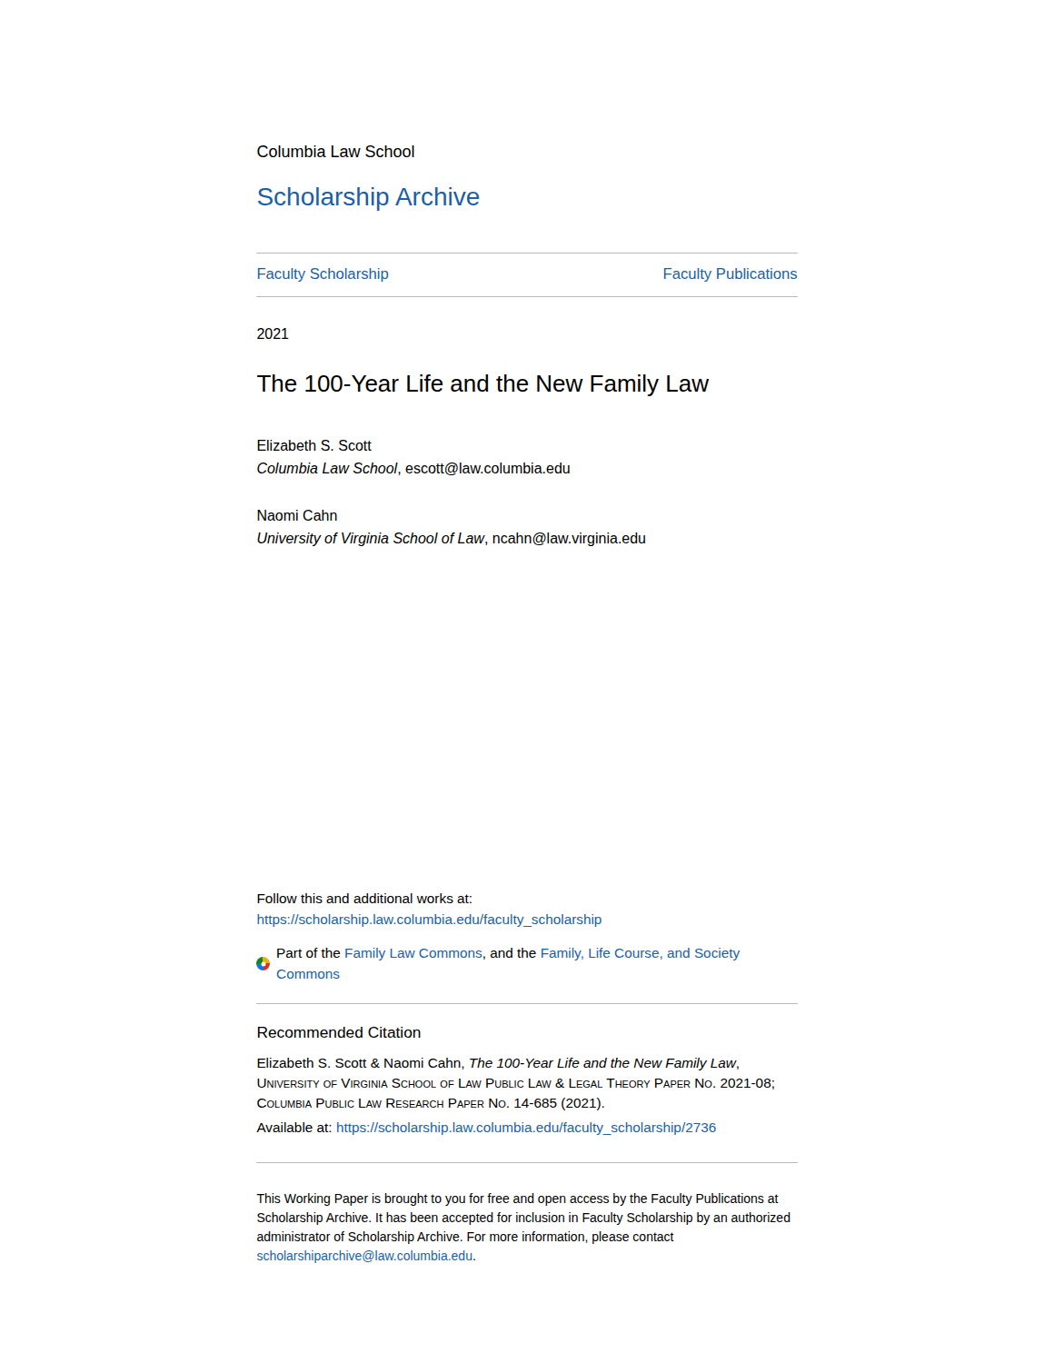Columbia Law School
Scholarship Archive
Faculty Scholarship Faculty Publications
2021
The 100-Year Life and the New Family Law
Elizabeth S. Scott Columbia Law School, escott@law.columbia.edu
Naomi Cahn University of Virginia School of Law, ncahn@law.virginia.edu
Follow this and additional works at: https://scholarship.law.columbia.edu/faculty_scholarship
Part of the Family Law Commons, and the Family, Life Course, and Society Commons
Recommended Citation
Elizabeth S. Scott & Naomi Cahn, The 100-Year Life and the New Family Law, University of Virginia School of Law Public Law & Legal Theory Paper No. 2021-08; Columbia Public Law Research Paper No. 14-685 (2021).
Available at: https://scholarship.law.columbia.edu/faculty_scholarship/2736
This Working Paper is brought to you for free and open access by the Faculty Publications at Scholarship Archive. It has been accepted for inclusion in Faculty Scholarship by an authorized administrator of Scholarship Archive. For more information, please contact scholarshiparchive@law.columbia.edu.